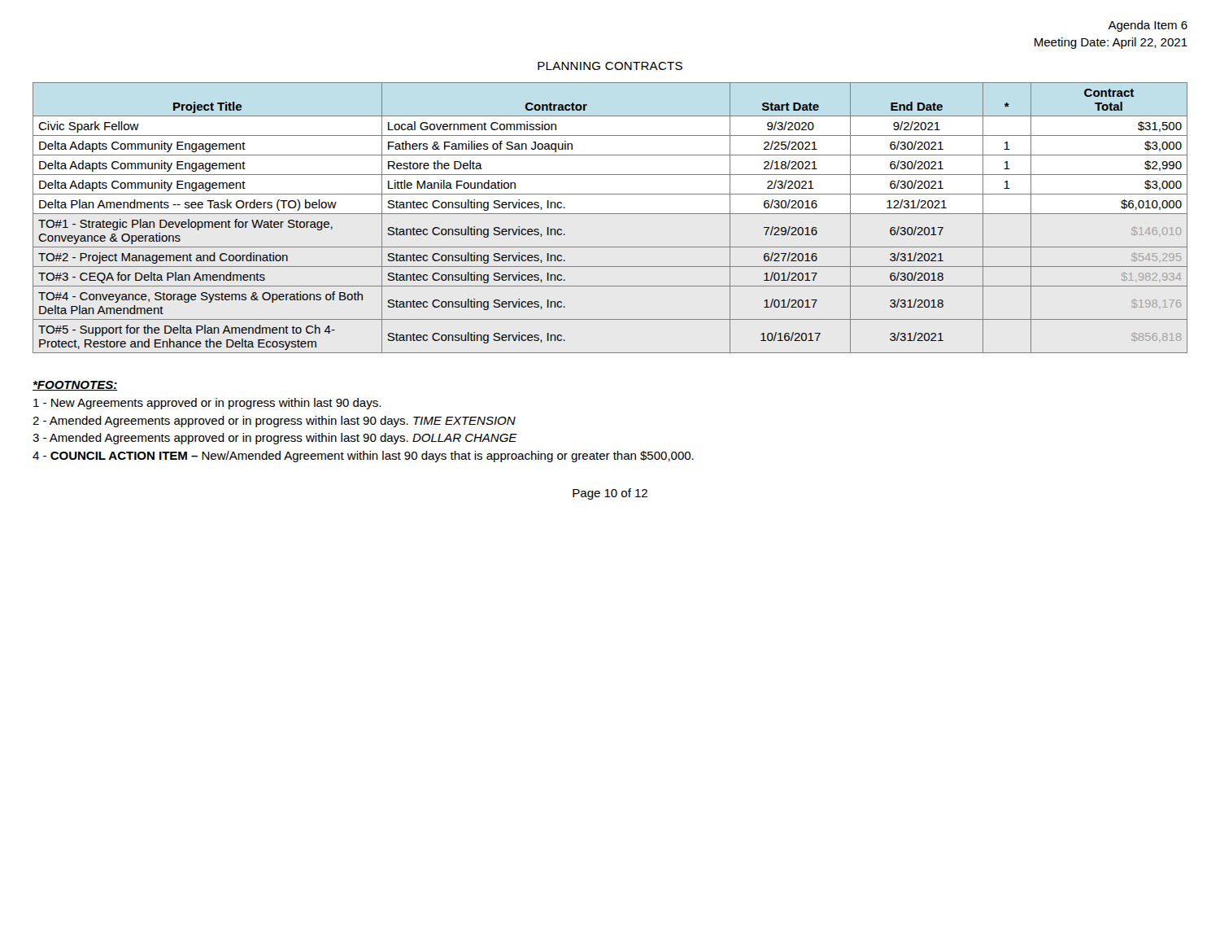Agenda Item 6
Meeting Date: April 22, 2021
PLANNING CONTRACTS
| Project Title | Contractor | Start Date | End Date | * | Contract Total |
| --- | --- | --- | --- | --- | --- |
| Civic Spark Fellow | Local Government Commission | 9/3/2020 | 9/2/2021 | | $31,500 |
| Delta Adapts Community Engagement | Fathers & Families of San Joaquin | 2/25/2021 | 6/30/2021 | 1 | $3,000 |
| Delta Adapts Community Engagement | Restore the Delta | 2/18/2021 | 6/30/2021 | 1 | $2,990 |
| Delta Adapts Community Engagement | Little Manila Foundation | 2/3/2021 | 6/30/2021 | 1 | $3,000 |
| Delta Plan Amendments -- see Task Orders (TO) below | Stantec Consulting Services, Inc. | 6/30/2016 | 12/31/2021 | | $6,010,000 |
| TO#1 - Strategic Plan Development for Water Storage, Conveyance & Operations | Stantec Consulting Services, Inc. | 7/29/2016 | 6/30/2017 | | $146,010 |
| TO#2 - Project Management and Coordination | Stantec Consulting Services, Inc. | 6/27/2016 | 3/31/2021 | | $545,295 |
| TO#3 - CEQA for Delta Plan Amendments | Stantec Consulting Services, Inc. | 1/01/2017 | 6/30/2018 | | $1,982,934 |
| TO#4 - Conveyance, Storage Systems & Operations of Both Delta Plan Amendment | Stantec Consulting Services, Inc. | 1/01/2017 | 3/31/2018 | | $198,176 |
| TO#5 - Support for the Delta Plan Amendment to Ch 4-Protect, Restore and Enhance the Delta Ecosystem | Stantec Consulting Services, Inc. | 10/16/2017 | 3/31/2021 | | $856,818 |
*FOOTNOTES:
1 - New Agreements approved or in progress within last 90 days.
2 - Amended Agreements approved or in progress within last 90 days. TIME EXTENSION
3 - Amended Agreements approved or in progress within last 90 days. DOLLAR CHANGE
4 - COUNCIL ACTION ITEM – New/Amended Agreement within last 90 days that is approaching or greater than $500,000.
Page 10 of 12